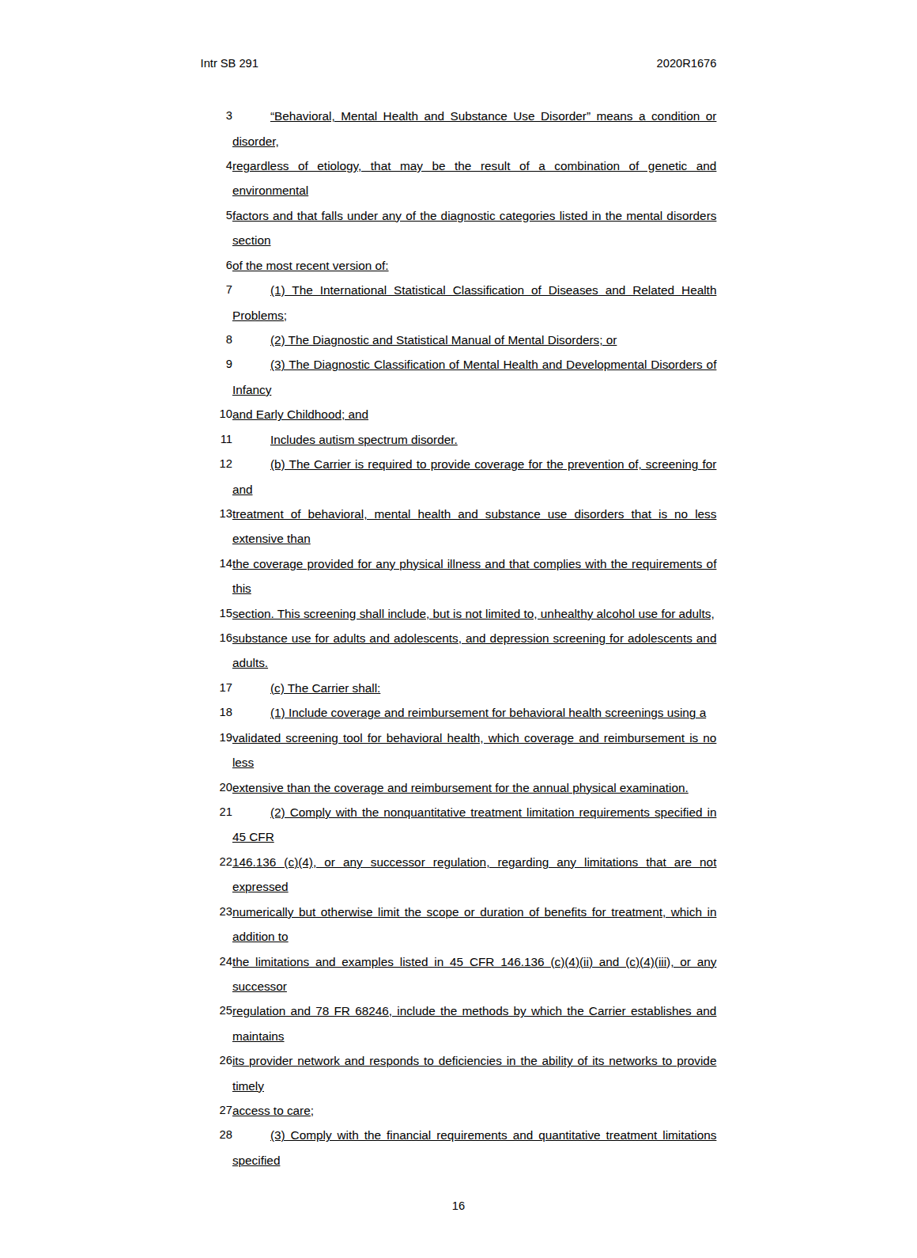Intr SB 291
2020R1676
| 3 | “Behavioral, Mental Health and Substance Use Disorder” means a condition or disorder, |
| 4 | regardless of etiology, that may be the result of a combination of genetic and environmental |
| 5 | factors and that falls under any of the diagnostic categories listed in the mental disorders section |
| 6 | of the most recent version of: |
| 7 | (1) The International Statistical Classification of Diseases and Related Health Problems; |
| 8 | (2) The Diagnostic and Statistical Manual of Mental Disorders; or |
| 9 | (3) The Diagnostic Classification of Mental Health and Developmental Disorders of Infancy |
| 10 | and Early Childhood; and |
| 11 | Includes autism spectrum disorder. |
| 12 | (b) The Carrier is required to provide coverage for the prevention of, screening for and |
| 13 | treatment of behavioral, mental health and substance use disorders that is no less extensive than |
| 14 | the coverage provided for any physical illness and that complies with the requirements of this |
| 15 | section. This screening shall include, but is not limited to, unhealthy alcohol use for adults, |
| 16 | substance use for adults and adolescents, and depression screening for adolescents and adults. |
| 17 | (c) The Carrier shall: |
| 18 | (1) Include coverage and reimbursement for behavioral health screenings using a |
| 19 | validated screening tool for behavioral health, which coverage and reimbursement is no less |
| 20 | extensive than the coverage and reimbursement for the annual physical examination. |
| 21 | (2) Comply with the nonquantitative treatment limitation requirements specified in 45 CFR |
| 22 | 146.136 (c)(4), or any successor regulation, regarding any limitations that are not expressed |
| 23 | numerically but otherwise limit the scope or duration of benefits for treatment, which in addition to |
| 24 | the limitations and examples listed in 45 CFR 146.136 (c)(4)(ii) and (c)(4)(iii), or any successor |
| 25 | regulation and 78 FR 68246, include the methods by which the Carrier establishes and maintains |
| 26 | its provider network and responds to deficiencies in the ability of its networks to provide timely |
| 27 | access to care; |
| 28 | (3) Comply with the financial requirements and quantitative treatment limitations specified |
16